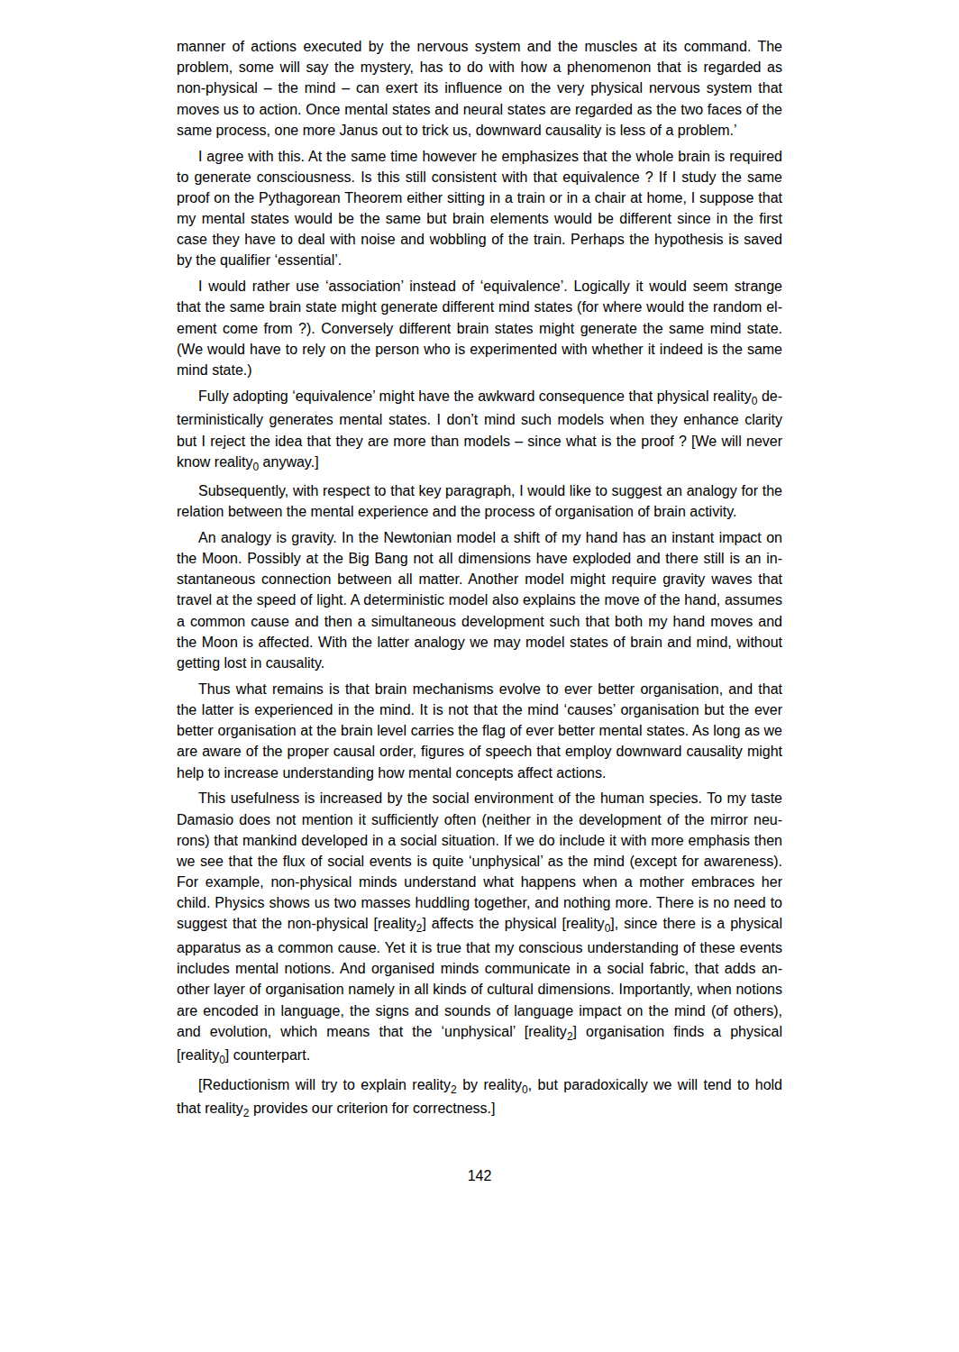manner of actions executed by the nervous system and the muscles at its command. The problem, some will say the mystery, has to do with how a phenomenon that is regarded as non-physical – the mind – can exert its influence on the very physical nervous system that moves us to action. Once mental states and neural states are regarded as the two faces of the same process, one more Janus out to trick us, downward causality is less of a problem.’
I agree with this. At the same time however he emphasizes that the whole brain is required to generate consciousness. Is this still consistent with that equivalence ? If I study the same proof on the Pythagorean Theorem either sitting in a train or in a chair at home, I suppose that my mental states would be the same but brain elements would be different since in the first case they have to deal with noise and wobbling of the train. Perhaps the hypothesis is saved by the qualifier ‘essential’.
I would rather use ‘association’ instead of ‘equivalence’. Logically it would seem strange that the same brain state might generate different mind states (for where would the random element come from ?). Conversely different brain states might generate the same mind state. (We would have to rely on the person who is experimented with whether it indeed is the same mind state.)
Fully adopting ‘equivalence’ might have the awkward consequence that physical reality0 deterministically generates mental states. I don’t mind such models when they enhance clarity but I reject the idea that they are more than models – since what is the proof ? [We will never know reality0 anyway.]
Subsequently, with respect to that key paragraph, I would like to suggest an analogy for the relation between the mental experience and the process of organisation of brain activity.
An analogy is gravity. In the Newtonian model a shift of my hand has an instant impact on the Moon. Possibly at the Big Bang not all dimensions have exploded and there still is an instantaneous connection between all matter. Another model might require gravity waves that travel at the speed of light. A deterministic model also explains the move of the hand, assumes a common cause and then a simultaneous development such that both my hand moves and the Moon is affected. With the latter analogy we may model states of brain and mind, without getting lost in causality.
Thus what remains is that brain mechanisms evolve to ever better organisation, and that the latter is experienced in the mind. It is not that the mind ‘causes’ organisation but the ever better organisation at the brain level carries the flag of ever better mental states. As long as we are aware of the proper causal order, figures of speech that employ downward causality might help to increase understanding how mental concepts affect actions.
This usefulness is increased by the social environment of the human species. To my taste Damasio does not mention it sufficiently often (neither in the development of the mirror neurons) that mankind developed in a social situation. If we do include it with more emphasis then we see that the flux of social events is quite ‘unphysical’ as the mind (except for awareness). For example, non-physical minds understand what happens when a mother embraces her child. Physics shows us two masses huddling together, and nothing more. There is no need to suggest that the non-physical [reality2] affects the physical [reality0], since there is a physical apparatus as a common cause. Yet it is true that my conscious understanding of these events includes mental notions. And organised minds communicate in a social fabric, that adds another layer of organisation namely in all kinds of cultural dimensions. Importantly, when notions are encoded in language, the signs and sounds of language impact on the mind (of others), and evolution, which means that the ‘unphysical’ [reality2] organisation finds a physical [reality0] counterpart.
[Reductionism will try to explain reality2 by reality0, but paradoxically we will tend to hold that reality2 provides our criterion for correctness.]
142